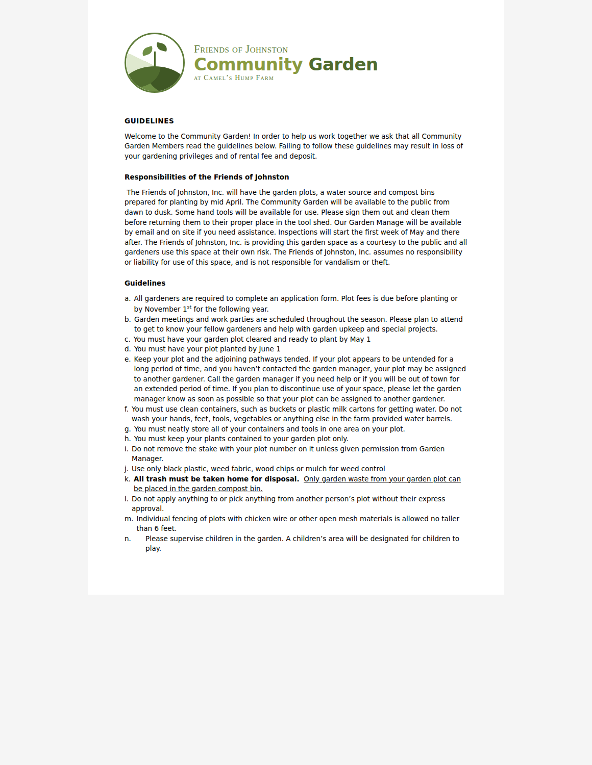Friends of Johnston
Community Garden
at Camel’s Hump Farm
GUIDELINES
Welcome to the Community Garden! In order to help us work together we ask that all Community Garden Members read the guidelines below. Failing to follow these guidelines may result in loss of your gardening privileges and of rental fee and deposit.
Responsibilities of the Friends of Johnston
The Friends of Johnston, Inc. will have the garden plots, a water source and compost bins prepared for planting by mid April. The Community Garden will be available to the public from dawn to dusk. Some hand tools will be available for use. Please sign them out and clean them before returning them to their proper place in the tool shed. Our Garden Manage will be available by email and on site if you need assistance. Inspections will start the first week of May and there after. The Friends of Johnston, Inc. is providing this garden space as a courtesy to the public and all gardeners use this space at their own risk. The Friends of Johnston, Inc. assumes no responsibility or liability for use of this space, and is not responsible for vandalism or theft.
Guidelines
a. All gardeners are required to complete an application form. Plot fees is due before planting or by November 1st for the following year.
b. Garden meetings and work parties are scheduled throughout the season. Please plan to attend to get to know your fellow gardeners and help with garden upkeep and special projects.
c. You must have your garden plot cleared and ready to plant by May 1
d. You must have your plot planted by June 1
e. Keep your plot and the adjoining pathways tended. If your plot appears to be untended for a long period of time, and you haven’t contacted the garden manager, your plot may be assigned to another gardener. Call the garden manager if you need help or if you will be out of town for an extended period of time. If you plan to discontinue use of your space, please let the garden manager know as soon as possible so that your plot can be assigned to another gardener.
f. You must use clean containers, such as buckets or plastic milk cartons for getting water. Do not wash your hands, feet, tools, vegetables or anything else in the farm provided water barrels.
g. You must neatly store all of your containers and tools in one area on your plot.
h. You must keep your plants contained to your garden plot only.
i. Do not remove the stake with your plot number on it unless given permission from Garden Manager.
j. Use only black plastic, weed fabric, wood chips or mulch for weed control
k. All trash must be taken home for disposal. Only garden waste from your garden plot can be placed in the garden compost bin.
l. Do not apply anything to or pick anything from another person’s plot without their express approval.
m. Individual fencing of plots with chicken wire or other open mesh materials is allowed no taller than 6 feet.
n. Please supervise children in the garden. A children’s area will be designated for children to play.